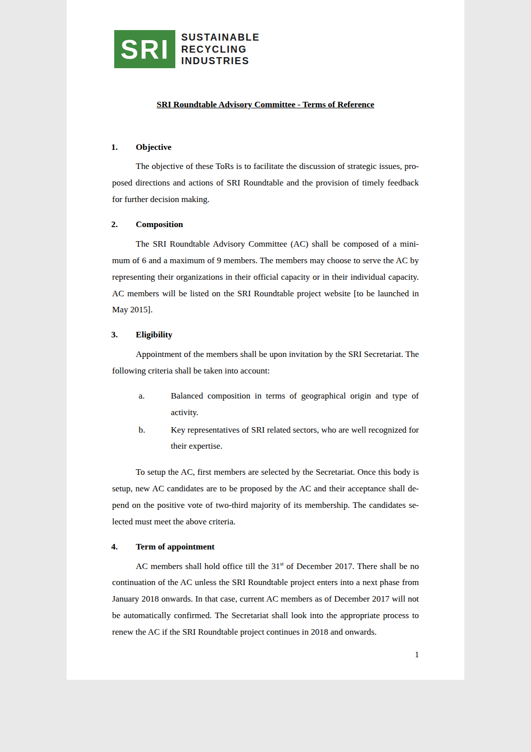SRI
Sustainable Recycling Industries
SRI Roundtable Advisory Committee - Terms of Reference
Objective
The objective of these ToRs is to facilitate the discussion of strategic issues, proposed directions and actions of SRI Roundtable and the provision of timely feedback for further decision making.
Composition
The SRI Roundtable Advisory Committee (AC) shall be composed of a minimum of 6 and a maximum of 9 members. The members may choose to serve the AC by representing their organizations in their official capacity or in their individual capacity. AC members will be listed on the SRI Roundtable project website [to be launched in May 2015].
Eligibility
Appointment of the members shall be upon invitation by the SRI Secretariat. The following criteria shall be taken into account:
Balanced composition in terms of geographical origin and type of activity.
Key representatives of SRI related sectors, who are well recognized for their expertise.
To setup the AC, first members are selected by the Secretariat. Once this body is setup, new AC candidates are to be proposed by the AC and their acceptance shall depend on the positive vote of two-third majority of its membership. The candidates selected must meet the above criteria.
Term of appointment
AC members shall hold office till the 31st of December 2017. There shall be no continuation of the AC unless the SRI Roundtable project enters into a next phase from January 2018 onwards. In that case, current AC members as of December 2017 will not be automatically confirmed. The Secretariat shall look into the appropriate process to renew the AC if the SRI Roundtable project continues in 2018 and onwards.
1